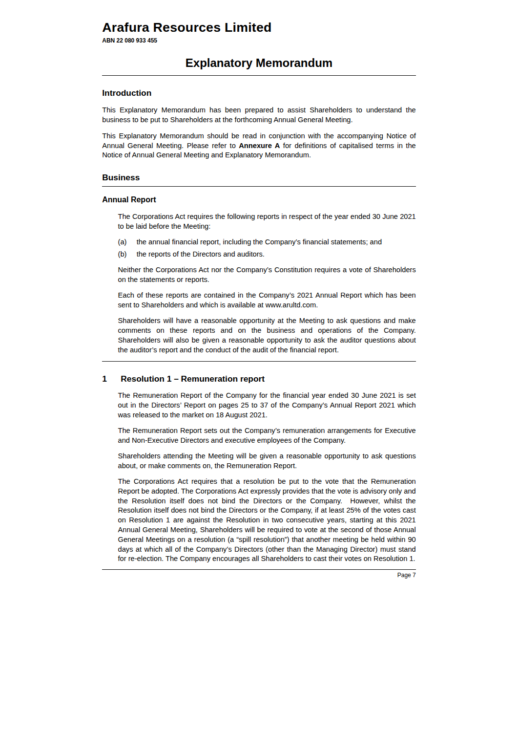Arafura Resources Limited
ABN 22 080 933 455
Explanatory Memorandum
Introduction
This Explanatory Memorandum has been prepared to assist Shareholders to understand the business to be put to Shareholders at the forthcoming Annual General Meeting.
This Explanatory Memorandum should be read in conjunction with the accompanying Notice of Annual General Meeting. Please refer to Annexure A for definitions of capitalised terms in the Notice of Annual General Meeting and Explanatory Memorandum.
Business
Annual Report
The Corporations Act requires the following reports in respect of the year ended 30 June 2021 to be laid before the Meeting:
(a) the annual financial report, including the Company’s financial statements; and
(b) the reports of the Directors and auditors.
Neither the Corporations Act nor the Company’s Constitution requires a vote of Shareholders on the statements or reports.
Each of these reports are contained in the Company’s 2021 Annual Report which has been sent to Shareholders and which is available at www.arultd.com.
Shareholders will have a reasonable opportunity at the Meeting to ask questions and make comments on these reports and on the business and operations of the Company. Shareholders will also be given a reasonable opportunity to ask the auditor questions about the auditor’s report and the conduct of the audit of the financial report.
1
Resolution 1 – Remuneration report
The Remuneration Report of the Company for the financial year ended 30 June 2021 is set out in the Directors’ Report on pages 25 to 37 of the Company’s Annual Report 2021 which was released to the market on 18 August 2021.
The Remuneration Report sets out the Company’s remuneration arrangements for Executive and Non-Executive Directors and executive employees of the Company.
Shareholders attending the Meeting will be given a reasonable opportunity to ask questions about, or make comments on, the Remuneration Report.
The Corporations Act requires that a resolution be put to the vote that the Remuneration Report be adopted. The Corporations Act expressly provides that the vote is advisory only and the Resolution itself does not bind the Directors or the Company. However, whilst the Resolution itself does not bind the Directors or the Company, if at least 25% of the votes cast on Resolution 1 are against the Resolution in two consecutive years, starting at this 2021 Annual General Meeting, Shareholders will be required to vote at the second of those Annual General Meetings on a resolution (a “spill resolution”) that another meeting be held within 90 days at which all of the Company’s Directors (other than the Managing Director) must stand for re-election. The Company encourages all Shareholders to cast their votes on Resolution 1.
Page 7